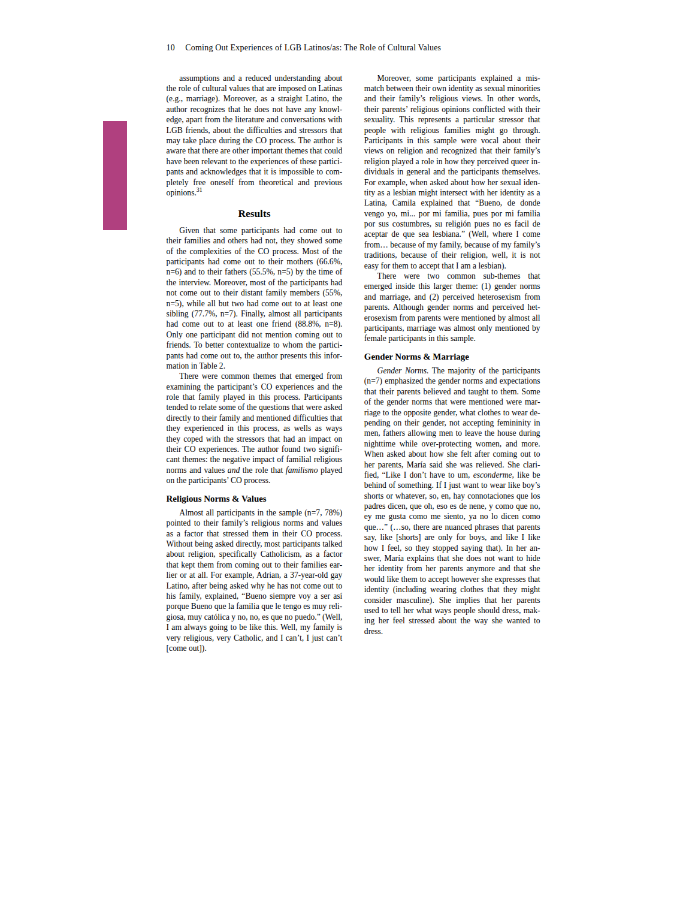10 Coming Out Experiences of LGB Latinos/as: The Role of Cultural Values
assumptions and a reduced understanding about the role of cultural values that are imposed on Latinas (e.g., marriage). Moreover, as a straight Latino, the author recognizes that he does not have any knowledge, apart from the literature and conversations with LGB friends, about the difficulties and stressors that may take place during the CO process. The author is aware that there are other important themes that could have been relevant to the experiences of these participants and acknowledges that it is impossible to completely free oneself from theoretical and previous opinions.31
Results
Given that some participants had come out to their families and others had not, they showed some of the complexities of the CO process. Most of the participants had come out to their mothers (66.6%, n=6) and to their fathers (55.5%, n=5) by the time of the interview. Moreover, most of the participants had not come out to their distant family members (55%, n=5), while all but two had come out to at least one sibling (77.7%, n=7). Finally, almost all participants had come out to at least one friend (88.8%, n=8). Only one participant did not mention coming out to friends. To better contextualize to whom the participants had come out to, the author presents this information in Table 2.
There were common themes that emerged from examining the participant’s CO experiences and the role that family played in this process. Participants tended to relate some of the questions that were asked directly to their family and mentioned difficulties that they experienced in this process, as wells as ways they coped with the stressors that had an impact on their CO experiences. The author found two significant themes: the negative impact of familial religious norms and values and the role that familismo played on the participants’ CO process.
Religious Norms & Values
Almost all participants in the sample (n=7, 78%) pointed to their family’s religious norms and values as a factor that stressed them in their CO process. Without being asked directly, most participants talked about religion, specifically Catholicism, as a factor that kept them from coming out to their families earlier or at all. For example, Adrian, a 37-year-old gay Latino, after being asked why he has not come out to his family, explained, “Bueno siempre voy a ser así porque Bueno que la familia que le tengo es muy religiosa, muy católica y no, no, es que no puedo.” (Well, I am always going to be like this. Well, my family is very religious, very Catholic, and I can’t, I just can’t [come out]).
Moreover, some participants explained a mismatch between their own identity as sexual minorities and their family’s religious views. In other words, their parents’ religious opinions conflicted with their sexuality. This represents a particular stressor that people with religious families might go through. Participants in this sample were vocal about their views on religion and recognized that their family’s religion played a role in how they perceived queer individuals in general and the participants themselves. For example, when asked about how her sexual identity as a lesbian might intersect with her identity as a Latina, Camila explained that “Bueno, de donde vengo yo, mi... por mi familia, pues por mi familia por sus costumbres, su religión pues no es facil de aceptar de que sea lesbiana.” (Well, where I come from… because of my family, because of my family’s traditions, because of their religion, well, it is not easy for them to accept that I am a lesbian).
There were two common sub-themes that emerged inside this larger theme: (1) gender norms and marriage, and (2) perceived heterosexism from parents. Although gender norms and perceived heterosexism from parents were mentioned by almost all participants, marriage was almost only mentioned by female participants in this sample.
Gender Norms & Marriage
Gender Norms. The majority of the participants (n=7) emphasized the gender norms and expectations that their parents believed and taught to them. Some of the gender norms that were mentioned were marriage to the opposite gender, what clothes to wear depending on their gender, not accepting femininity in men, fathers allowing men to leave the house during nighttime while over-protecting women, and more. When asked about how she felt after coming out to her parents, María said she was relieved. She clarified, “Like I don’t have to um, esconderme, like be behind of something. If I just want to wear like boy’s shorts or whatever, so, en, hay connotaciones que los padres dicen, que oh, eso es de nene, y como que no, ey me gusta como me siento, ya no lo dicen como que…” (…so, there are nuanced phrases that parents say, like [shorts] are only for boys, and like I like how I feel, so they stopped saying that). In her answer, María explains that she does not want to hide her identity from her parents anymore and that she would like them to accept however she expresses that identity (including wearing clothes that they might consider masculine). She implies that her parents used to tell her what ways people should dress, making her feel stressed about the way she wanted to dress.